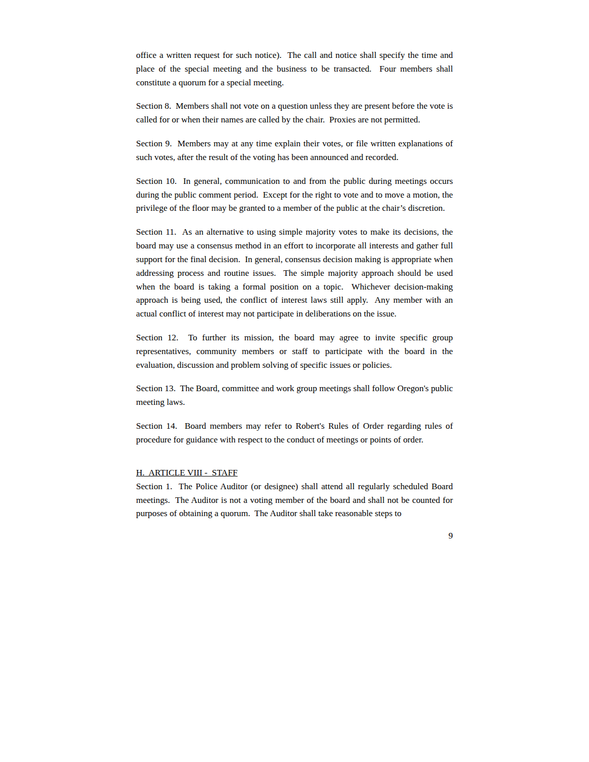office a written request for such notice). The call and notice shall specify the time and place of the special meeting and the business to be transacted. Four members shall constitute a quorum for a special meeting.
Section 8. Members shall not vote on a question unless they are present before the vote is called for or when their names are called by the chair. Proxies are not permitted.
Section 9. Members may at any time explain their votes, or file written explanations of such votes, after the result of the voting has been announced and recorded.
Section 10. In general, communication to and from the public during meetings occurs during the public comment period. Except for the right to vote and to move a motion, the privilege of the floor may be granted to a member of the public at the chair’s discretion.
Section 11. As an alternative to using simple majority votes to make its decisions, the board may use a consensus method in an effort to incorporate all interests and gather full support for the final decision. In general, consensus decision making is appropriate when addressing process and routine issues. The simple majority approach should be used when the board is taking a formal position on a topic. Whichever decision-making approach is being used, the conflict of interest laws still apply. Any member with an actual conflict of interest may not participate in deliberations on the issue.
Section 12. To further its mission, the board may agree to invite specific group representatives, community members or staff to participate with the board in the evaluation, discussion and problem solving of specific issues or policies.
Section 13. The Board, committee and work group meetings shall follow Oregon's public meeting laws.
Section 14. Board members may refer to Robert's Rules of Order regarding rules of procedure for guidance with respect to the conduct of meetings or points of order.
H. ARTICLE VIII - STAFF
Section 1. The Police Auditor (or designee) shall attend all regularly scheduled Board meetings. The Auditor is not a voting member of the board and shall not be counted for purposes of obtaining a quorum. The Auditor shall take reasonable steps to
9